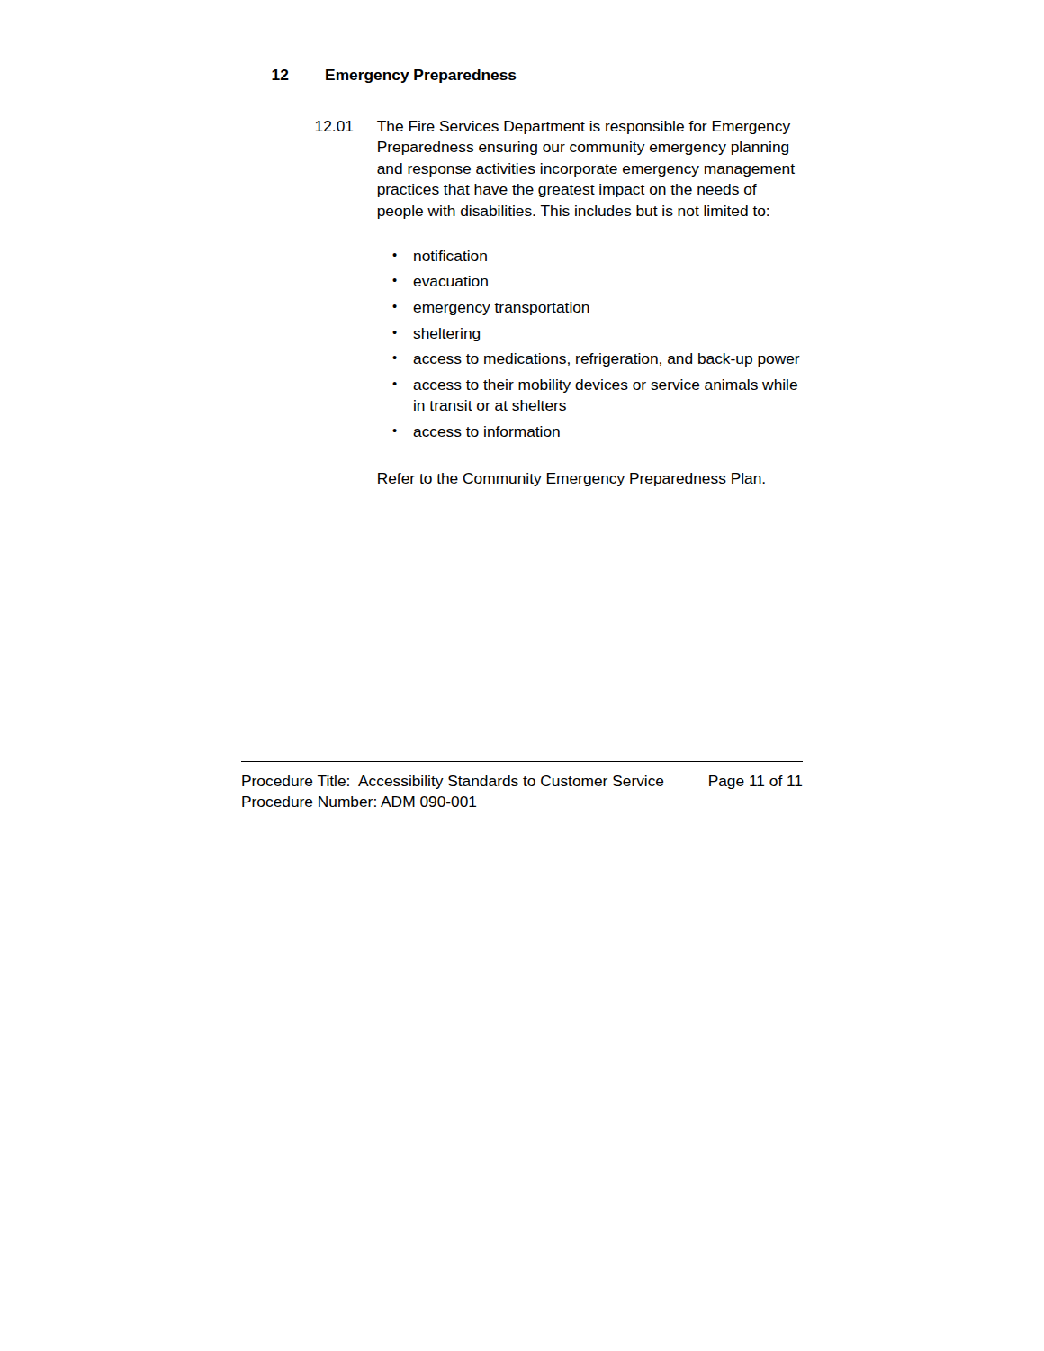12 Emergency Preparedness
12.01
The Fire Services Department is responsible for Emergency Preparedness ensuring our community emergency planning and response activities incorporate emergency management practices that have the greatest impact on the needs of people with disabilities. This includes but is not limited to:
notification
evacuation
emergency transportation
sheltering
access to medications, refrigeration, and back-up power
access to their mobility devices or service animals while in transit or at shelters
access to information
Refer to the Community Emergency Preparedness Plan.
Procedure Title: Accessibility Standards to Customer Service
Procedure Number: ADM 090-001
Page 11 of 11